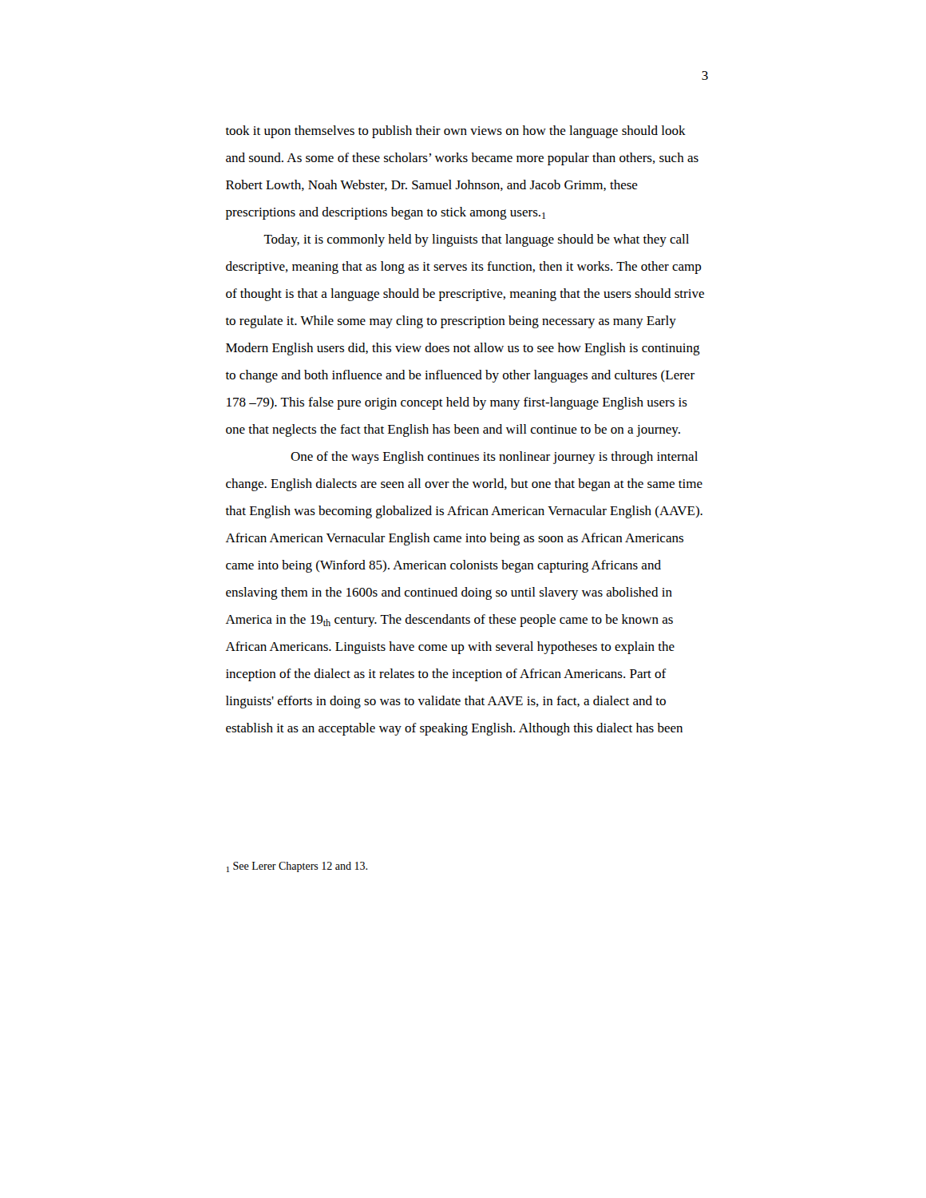3
took it upon themselves to publish their own views on how the language should look and sound. As some of these scholars’ works became more popular than others, such as Robert Lowth, Noah Webster, Dr. Samuel Johnson, and Jacob Grimm, these prescriptions and descriptions began to stick among users.1
Today, it is commonly held by linguists that language should be what they call descriptive, meaning that as long as it serves its function, then it works. The other camp of thought is that a language should be prescriptive, meaning that the users should strive to regulate it. While some may cling to prescription being necessary as many Early Modern English users did, this view does not allow us to see how English is continuing to change and both influence and be influenced by other languages and cultures (Lerer 178 –79). This false pure origin concept held by many first-language English users is one that neglects the fact that English has been and will continue to be on a journey.
One of the ways English continues its nonlinear journey is through internal change. English dialects are seen all over the world, but one that began at the same time that English was becoming globalized is African American Vernacular English (AAVE). African American Vernacular English came into being as soon as African Americans came into being (Winford 85). American colonists began capturing Africans and enslaving them in the 1600s and continued doing so until slavery was abolished in America in the 19th century. The descendants of these people came to be known as African Americans. Linguists have come up with several hypotheses to explain the inception of the dialect as it relates to the inception of African Americans. Part of linguists' efforts in doing so was to validate that AAVE is, in fact, a dialect and to establish it as an acceptable way of speaking English. Although this dialect has been
1 See Lerer Chapters 12 and 13.